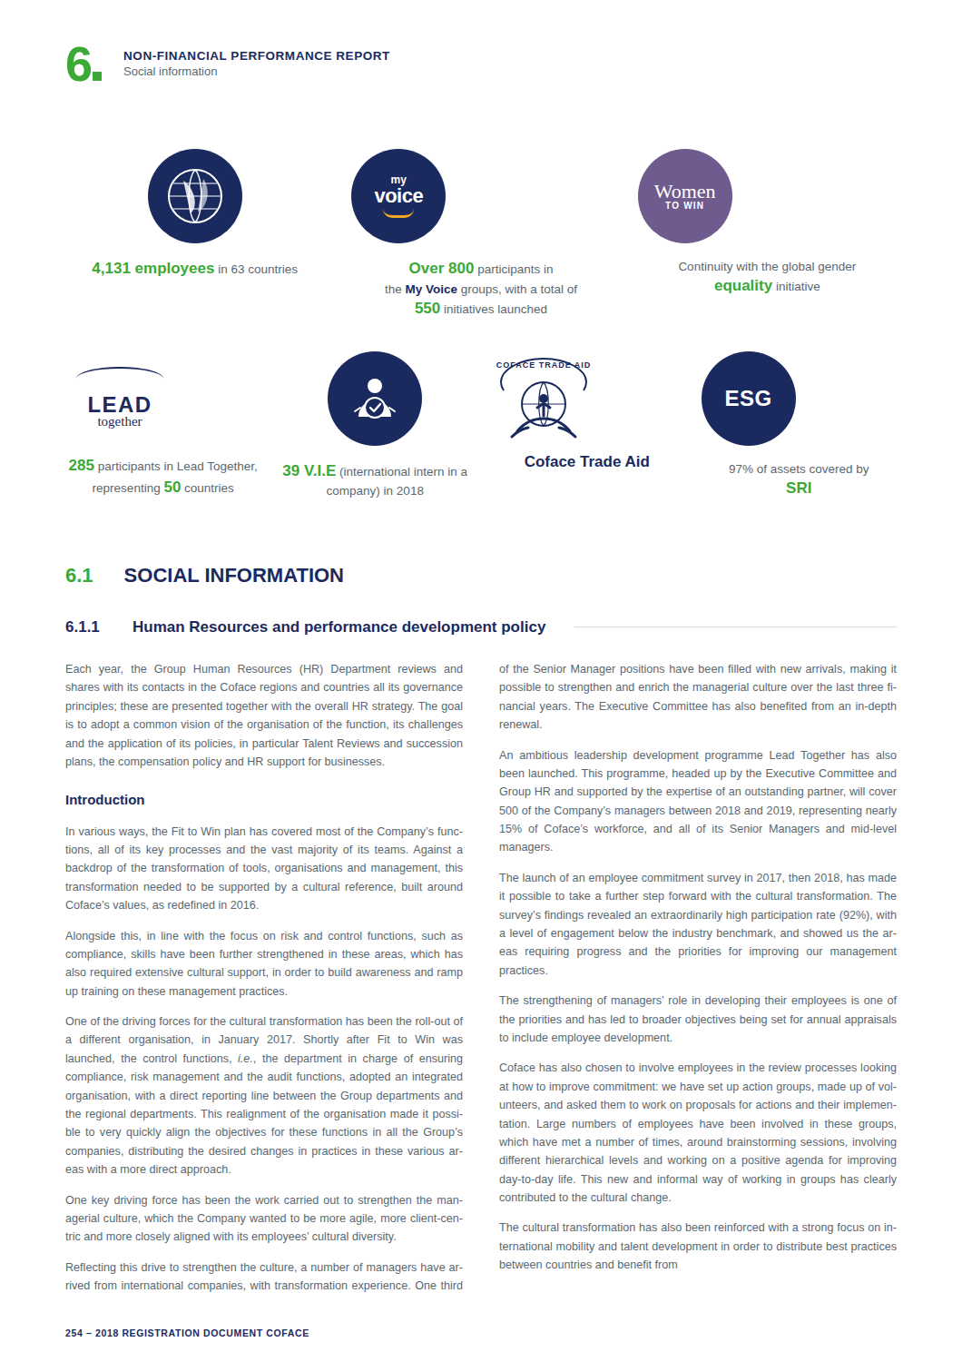6
NON-FINANCIAL PERFORMANCE REPORT
Social information
4,131 employees in 63 countries
my
voice
Over 800 participants in
the My Voice groups, with a total of
550 initiatives launched
Women
TO WIN
Continuity with the global gender
equality initiative
LEAD
together
285 participants in Lead Together,
representing 50 countries
39 V.I.E (international intern in a company) in 2018
COFACE TRADE AID
Coface Trade Aid
ESG
97% of assets covered by
SRI
6.1 SOCIAL INFORMATION
6.1.1 Human Resources and performance development policy
Each year, the Group Human Resources (HR) Department reviews and shares with its contacts in the Coface regions and countries all its governance principles; these are presented together with the overall HR strategy. The goal is to adopt a common vision of the organisation of the function, its challenges and the application of its policies, in particular Talent Reviews and succession plans, the compensation policy and HR support for businesses.
Introduction
In various ways, the Fit to Win plan has covered most of the Company’s functions, all of its key processes and the vast majority of its teams. Against a backdrop of the transformation of tools, organisations and management, this transformation needed to be supported by a cultural reference, built around Coface’s values, as redefined in 2016.
Alongside this, in line with the focus on risk and control functions, such as compliance, skills have been further strengthened in these areas, which has also required extensive cultural support, in order to build awareness and ramp up training on these management practices.
One of the driving forces for the cultural transformation has been the roll-out of a different organisation, in January 2017. Shortly after Fit to Win was launched, the control functions, i.e., the department in charge of ensuring compliance, risk management and the audit functions, adopted an integrated organisation, with a direct reporting line between the Group departments and the regional departments. This realignment of the organisation made it possible to very quickly align the objectives for these functions in all the Group’s companies, distributing the desired changes in practices in these various areas with a more direct approach.
One key driving force has been the work carried out to strengthen the managerial culture, which the Company wanted to be more agile, more client-centric and more closely aligned with its employees’ cultural diversity.
Reflecting this drive to strengthen the culture, a number of managers have arrived from international companies, with transformation experience. One third of the Senior Manager positions have been filled with new arrivals, making it possible to strengthen and enrich the managerial culture over the last three financial years. The Executive Committee has also benefited from an in-depth renewal.
An ambitious leadership development programme Lead Together has also been launched. This programme, headed up by the Executive Committee and Group HR and supported by the expertise of an outstanding partner, will cover 500 of the Company’s managers between 2018 and 2019, representing nearly 15% of Coface’s workforce, and all of its Senior Managers and mid-level managers.
The launch of an employee commitment survey in 2017, then 2018, has made it possible to take a further step forward with the cultural transformation. The survey’s findings revealed an extraordinarily high participation rate (92%), with a level of engagement below the industry benchmark, and showed us the areas requiring progress and the priorities for improving our management practices.
The strengthening of managers’ role in developing their employees is one of the priorities and has led to broader objectives being set for annual appraisals to include employee development.
Coface has also chosen to involve employees in the review processes looking at how to improve commitment: we have set up action groups, made up of volunteers, and asked them to work on proposals for actions and their implementation. Large numbers of employees have been involved in these groups, which have met a number of times, around brainstorming sessions, involving different hierarchical levels and working on a positive agenda for improving day-to-day life. This new and informal way of working in groups has clearly contributed to the cultural change.
The cultural transformation has also been reinforced with a strong focus on international mobility and talent development in order to distribute best practices between countries and benefit from
254 – 2018 REGISTRATION DOCUMENT COFACE